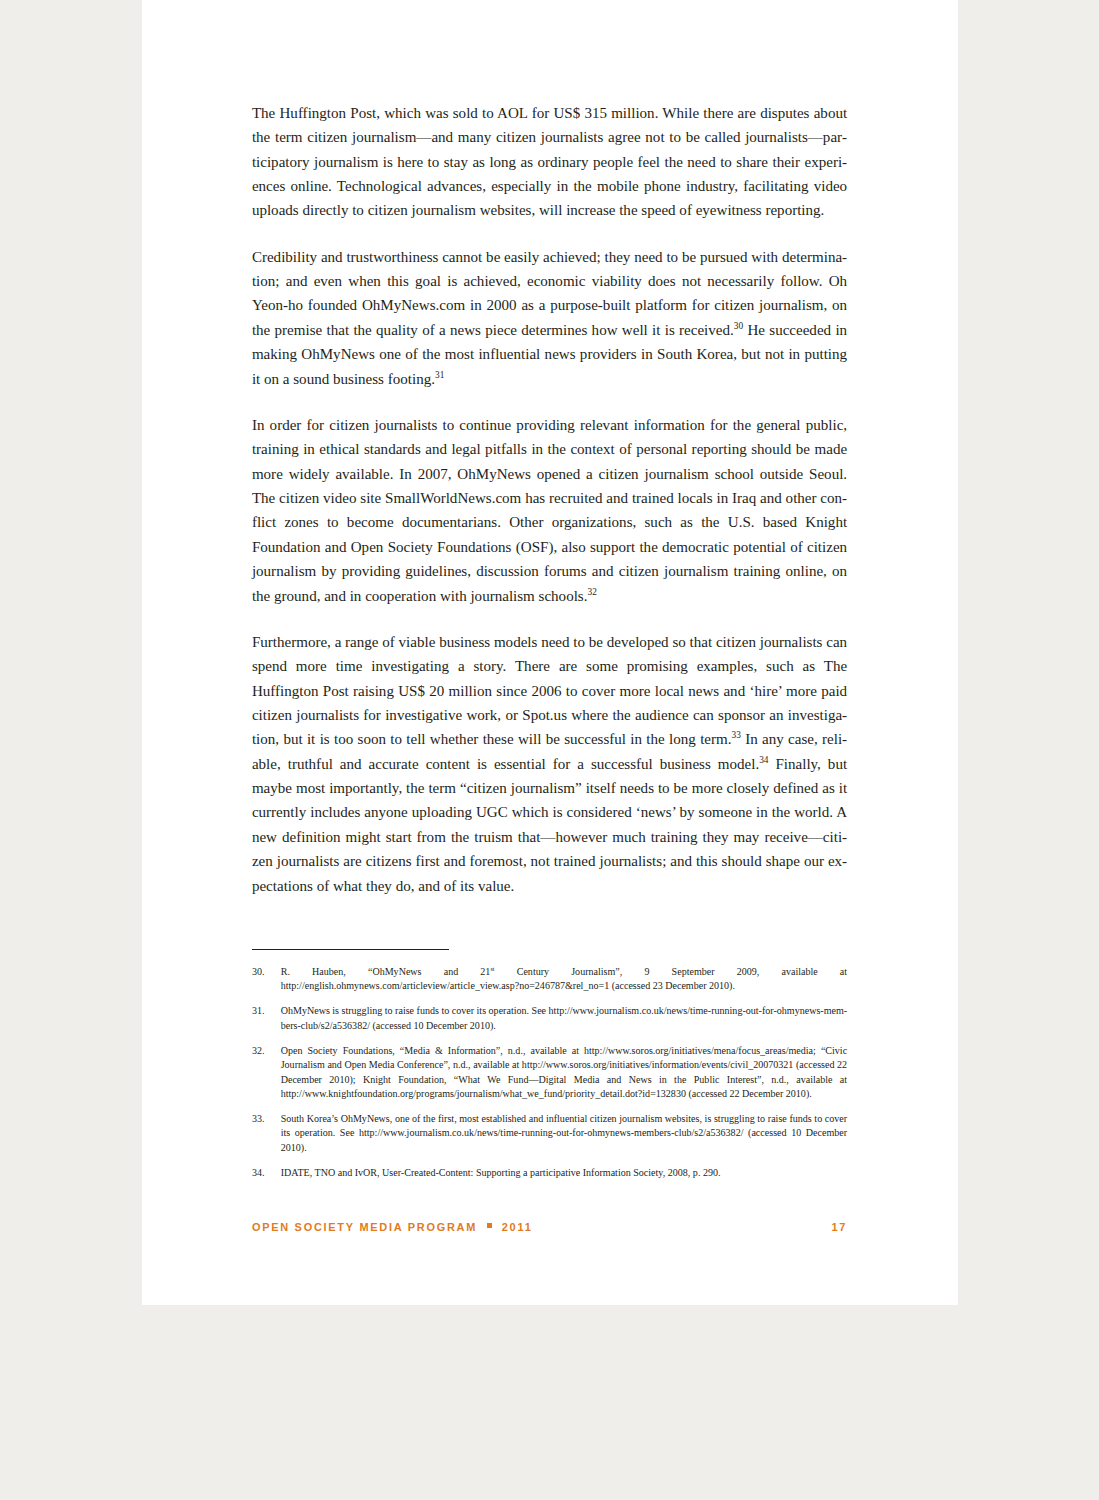The Huffington Post, which was sold to AOL for US$ 315 million. While there are disputes about the term citizen journalism—and many citizen journalists agree not to be called journalists—participatory journalism is here to stay as long as ordinary people feel the need to share their experiences online. Technological advances, especially in the mobile phone industry, facilitating video uploads directly to citizen journalism websites, will increase the speed of eyewitness reporting.
Credibility and trustworthiness cannot be easily achieved; they need to be pursued with determination; and even when this goal is achieved, economic viability does not necessarily follow. Oh Yeon-ho founded OhMyNews.com in 2000 as a purpose-built platform for citizen journalism, on the premise that the quality of a news piece determines how well it is received.30 He succeeded in making OhMyNews one of the most influential news providers in South Korea, but not in putting it on a sound business footing.31
In order for citizen journalists to continue providing relevant information for the general public, training in ethical standards and legal pitfalls in the context of personal reporting should be made more widely available. In 2007, OhMyNews opened a citizen journalism school outside Seoul. The citizen video site SmallWorldNews.com has recruited and trained locals in Iraq and other conflict zones to become documentarians. Other organizations, such as the U.S. based Knight Foundation and Open Society Foundations (OSF), also support the democratic potential of citizen journalism by providing guidelines, discussion forums and citizen journalism training online, on the ground, and in cooperation with journalism schools.32
Furthermore, a range of viable business models need to be developed so that citizen journalists can spend more time investigating a story. There are some promising examples, such as The Huffington Post raising US$ 20 million since 2006 to cover more local news and ‘hire’ more paid citizen journalists for investigative work, or Spot.us where the audience can sponsor an investigation, but it is too soon to tell whether these will be successful in the long term.33 In any case, reliable, truthful and accurate content is essential for a successful business model.34 Finally, but maybe most importantly, the term “citizen journalism” itself needs to be more closely defined as it currently includes anyone uploading UGC which is considered ‘news’ by someone in the world. A new definition might start from the truism that—however much training they may receive—citizen journalists are citizens first and foremost, not trained journalists; and this should shape our expectations of what they do, and of its value.
30. R. Hauben, “OhMyNews and 21st Century Journalism”, 9 September 2009, available at http://english.ohmynews.com/articleview/article_view.asp?no=246787&rel_no=1 (accessed 23 December 2010).
31. OhMyNews is struggling to raise funds to cover its operation. See http://www.journalism.co.uk/news/time-running-out-for-ohmynews-members-club/s2/a536382/ (accessed 10 December 2010).
32. Open Society Foundations, “Media & Information”, n.d., available at http://www.soros.org/initiatives/mena/focus_areas/media; “Civic Journalism and Open Media Conference”, n.d., available at http://www.soros.org/initiatives/information/events/civil_20070321 (accessed 22 December 2010); Knight Foundation, “What We Fund—Digital Media and News in the Public Interest”, n.d., available at http://www.knightfoundation.org/programs/journalism/what_we_fund/priority_detail.dot?id=132830 (accessed 22 December 2010).
33. South Korea’s OhMyNews, one of the first, most established and influential citizen journalism websites, is struggling to raise funds to cover its operation. See http://www.journalism.co.uk/news/time-running-out-for-ohmynews-members-club/s2/a536382/ (accessed 10 December 2010).
34. IDATE, TNO and IvOR, User-Created-Content: Supporting a participative Information Society, 2008, p. 290.
OPEN SOCIETY MEDIA PROGRAM 2011
17